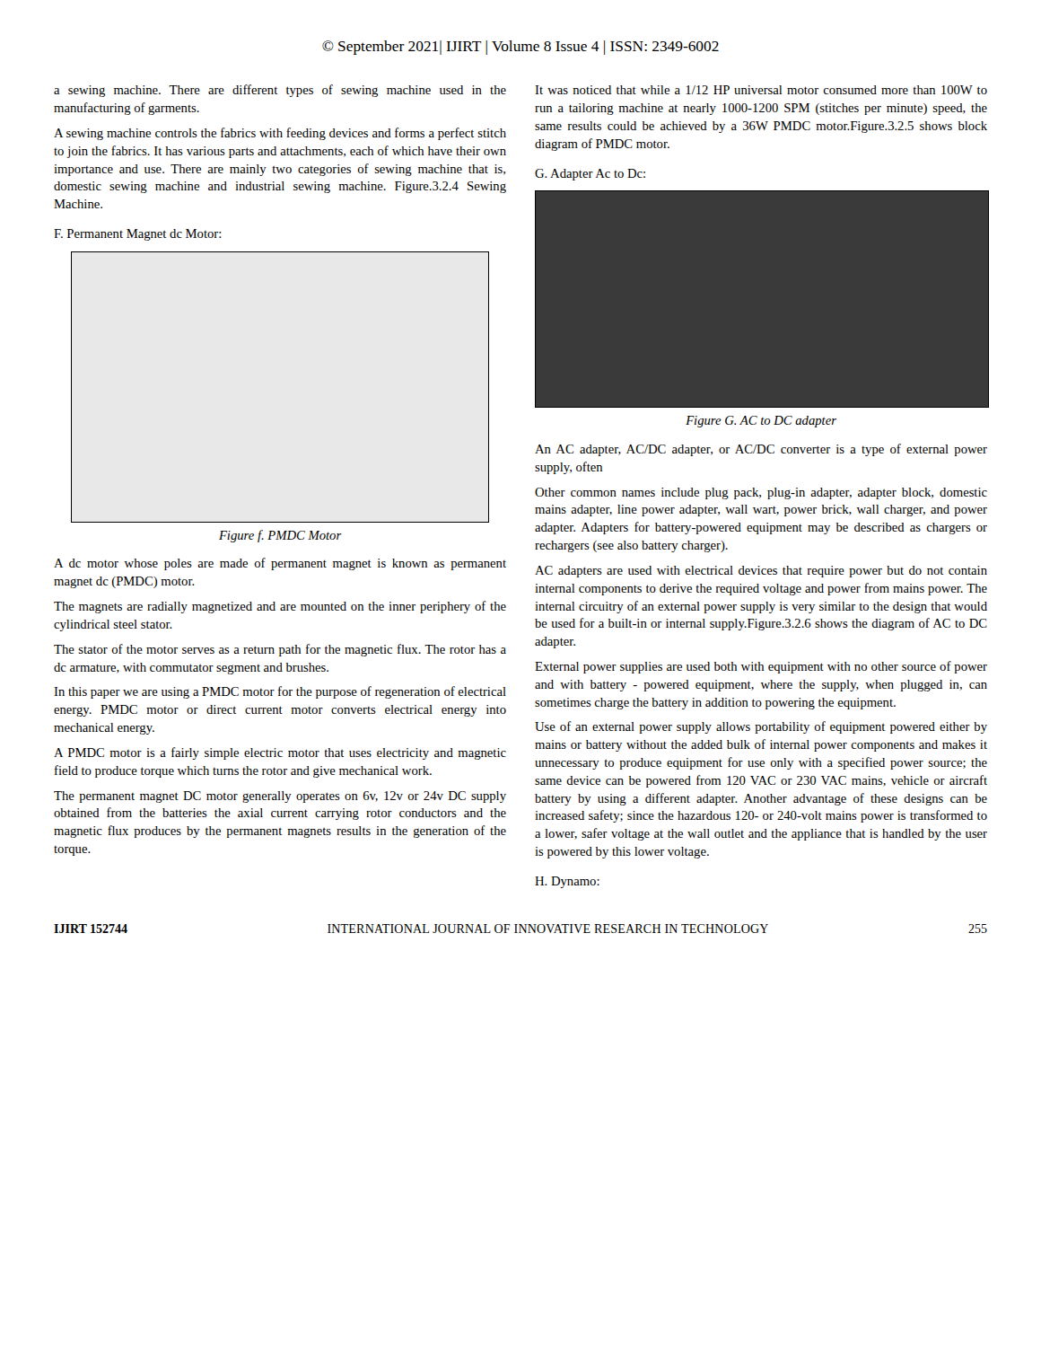© September 2021| IJIRT | Volume 8 Issue 4 | ISSN: 2349-6002
a sewing machine. There are different types of sewing machine used in the manufacturing of garments.
A sewing machine controls the fabrics with feeding devices and forms a perfect stitch to join the fabrics. It has various parts and attachments, each of which have their own importance and use. There are mainly two categories of sewing machine that is, domestic sewing machine and industrial sewing machine. Figure.3.2.4 Sewing Machine.
F. Permanent Magnet dc Motor:
Figure f. PMDC Motor
A dc motor whose poles are made of permanent magnet is known as permanent magnet dc (PMDC) motor.
The magnets are radially magnetized and are mounted on the inner periphery of the cylindrical steel stator.
The stator of the motor serves as a return path for the magnetic flux. The rotor has a dc armature, with commutator segment and brushes.
In this paper we are using a PMDC motor for the purpose of regeneration of electrical energy. PMDC motor or direct current motor converts electrical energy into mechanical energy.
A PMDC motor is a fairly simple electric motor that uses electricity and magnetic field to produce torque which turns the rotor and give mechanical work.
The permanent magnet DC motor generally operates on 6v, 12v or 24v DC supply obtained from the batteries the axial current carrying rotor conductors and the magnetic flux produces by the permanent magnets results in the generation of the torque.
It was noticed that while a 1/12 HP universal motor consumed more than 100W to run a tailoring machine at nearly 1000-1200 SPM (stitches per minute) speed, the same results could be achieved by a 36W PMDC motor.Figure.3.2.5 shows block diagram of PMDC motor.
G. Adapter Ac to Dc:
Figure G. AC to DC adapter
An AC adapter, AC/DC adapter, or AC/DC converter is a type of external power supply, often
Other common names include plug pack, plug-in adapter, adapter block, domestic mains adapter, line power adapter, wall wart, power brick, wall charger, and power adapter. Adapters for battery-powered equipment may be described as chargers or rechargers (see also battery charger).
AC adapters are used with electrical devices that require power but do not contain internal components to derive the required voltage and power from mains power. The internal circuitry of an external power supply is very similar to the design that would be used for a built-in or internal supply.Figure.3.2.6 shows the diagram of AC to DC adapter.
External power supplies are used both with equipment with no other source of power and with battery - powered equipment, where the supply, when plugged in, can sometimes charge the battery in addition to powering the equipment.
Use of an external power supply allows portability of equipment powered either by mains or battery without the added bulk of internal power components and makes it unnecessary to produce equipment for use only with a specified power source; the same device can be powered from 120 VAC or 230 VAC mains, vehicle or aircraft battery by using a different adapter. Another advantage of these designs can be increased safety; since the hazardous 120- or 240-volt mains power is transformed to a lower, safer voltage at the wall outlet and the appliance that is handled by the user is powered by this lower voltage.
H. Dynamo:
IJIRT 152744 INTERNATIONAL JOURNAL OF INNOVATIVE RESEARCH IN TECHNOLOGY 255